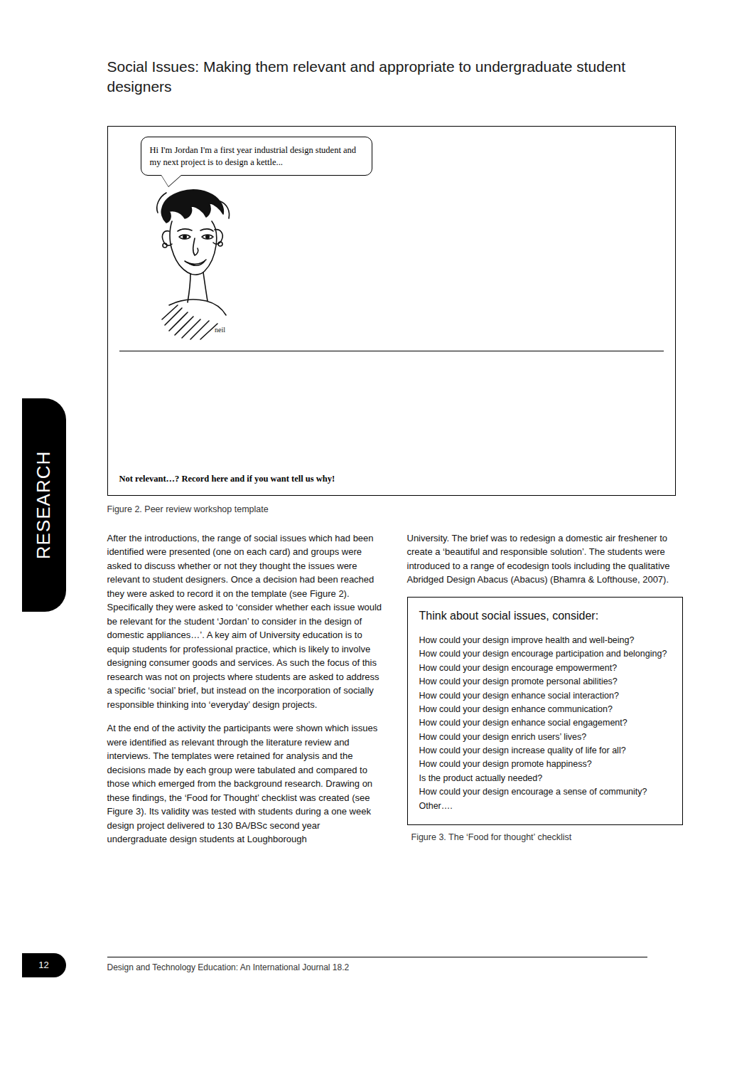RESEARCH
Social Issues: Making them relevant and appropriate to undergraduate student designers
Hi I'm Jordan I'm a first year industrial design student and my next project is to design a kettle...
neil
Not relevant…? Record here and if you want tell us why!
Figure 2. Peer review workshop template
After the introductions, the range of social issues which had been identified were presented (one on each card) and groups were asked to discuss whether or not they thought the issues were relevant to student designers. Once a decision had been reached they were asked to record it on the template (see Figure 2). Specifically they were asked to ‘consider whether each issue would be relevant for the student ‘Jordan’ to consider in the design of domestic appliances…’. A key aim of University education is to equip students for professional practice, which is likely to involve designing consumer goods and services. As such the focus of this research was not on projects where students are asked to address a specific ‘social’ brief, but instead on the incorporation of socially responsible thinking into ‘everyday’ design projects.
At the end of the activity the participants were shown which issues were identified as relevant through the literature review and interviews. The templates were retained for analysis and the decisions made by each group were tabulated and compared to those which emerged from the background research. Drawing on these findings, the ‘Food for Thought’ checklist was created (see Figure 3). Its validity was tested with students during a one week design project delivered to 130 BA/BSc second year undergraduate design students at Loughborough
University. The brief was to redesign a domestic air freshener to create a ‘beautiful and responsible solution’. The students were introduced to a range of ecodesign tools including the qualitative Abridged Design Abacus (Abacus) (Bhamra & Lofthouse, 2007).
Think about social issues, consider:
How could your design improve health and well-being?
How could your design encourage participation and belonging?
How could your design encourage empowerment?
How could your design promote personal abilities?
How could your design enhance social interaction?
How could your design enhance communication?
How could your design enhance social engagement?
How could your design enrich users’ lives?
How could your design increase quality of life for all?
How could your design promote happiness?
Is the product actually needed?
How could your design encourage a sense of community?
Other….
Figure 3. The ‘Food for thought’ checklist
12
Design and Technology Education: An International Journal 18.2